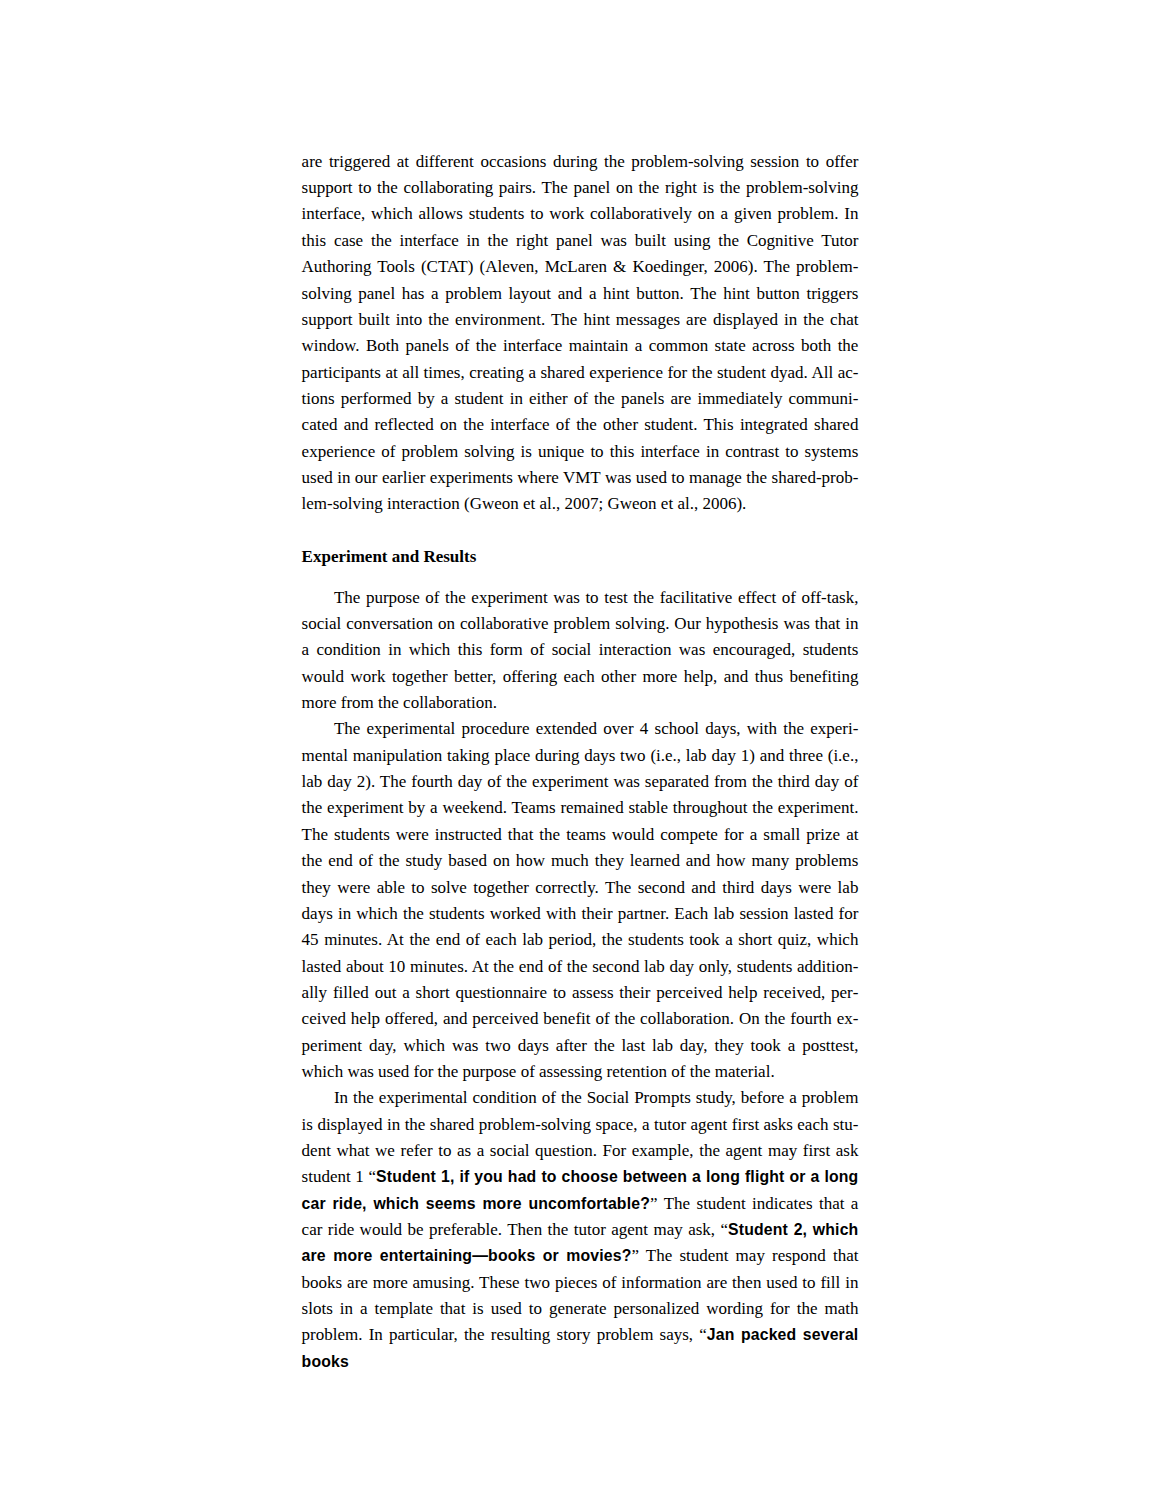are triggered at different occasions during the problem-solving session to offer support to the collaborating pairs. The panel on the right is the problem-solving interface, which allows students to work collaboratively on a given problem. In this case the interface in the right panel was built using the Cognitive Tutor Authoring Tools (CTAT) (Aleven, McLaren & Koedinger, 2006). The problem-solving panel has a problem layout and a hint button. The hint button triggers support built into the environment. The hint messages are displayed in the chat window. Both panels of the interface maintain a common state across both the participants at all times, creating a shared experience for the student dyad. All actions performed by a student in either of the panels are immediately communicated and reflected on the interface of the other student. This integrated shared experience of problem solving is unique to this interface in contrast to systems used in our earlier experiments where VMT was used to manage the shared-problem-solving interaction (Gweon et al., 2007; Gweon et al., 2006).
Experiment and Results
The purpose of the experiment was to test the facilitative effect of off-task, social conversation on collaborative problem solving. Our hypothesis was that in a condition in which this form of social interaction was encouraged, students would work together better, offering each other more help, and thus benefiting more from the collaboration.
The experimental procedure extended over 4 school days, with the experimental manipulation taking place during days two (i.e., lab day 1) and three (i.e., lab day 2). The fourth day of the experiment was separated from the third day of the experiment by a weekend. Teams remained stable throughout the experiment. The students were instructed that the teams would compete for a small prize at the end of the study based on how much they learned and how many problems they were able to solve together correctly. The second and third days were lab days in which the students worked with their partner. Each lab session lasted for 45 minutes. At the end of each lab period, the students took a short quiz, which lasted about 10 minutes. At the end of the second lab day only, students additionally filled out a short questionnaire to assess their perceived help received, perceived help offered, and perceived benefit of the collaboration. On the fourth experiment day, which was two days after the last lab day, they took a posttest, which was used for the purpose of assessing retention of the material.
In the experimental condition of the Social Prompts study, before a problem is displayed in the shared problem-solving space, a tutor agent first asks each student what we refer to as a social question. For example, the agent may first ask student 1 “Student 1, if you had to choose between a long flight or a long car ride, which seems more uncomfortable?” The student indicates that a car ride would be preferable. Then the tutor agent may ask, “Student 2, which are more entertaining—books or movies?” The student may respond that books are more amusing. These two pieces of information are then used to fill in slots in a template that is used to generate personalized wording for the math problem. In particular, the resulting story problem says, “Jan packed several books